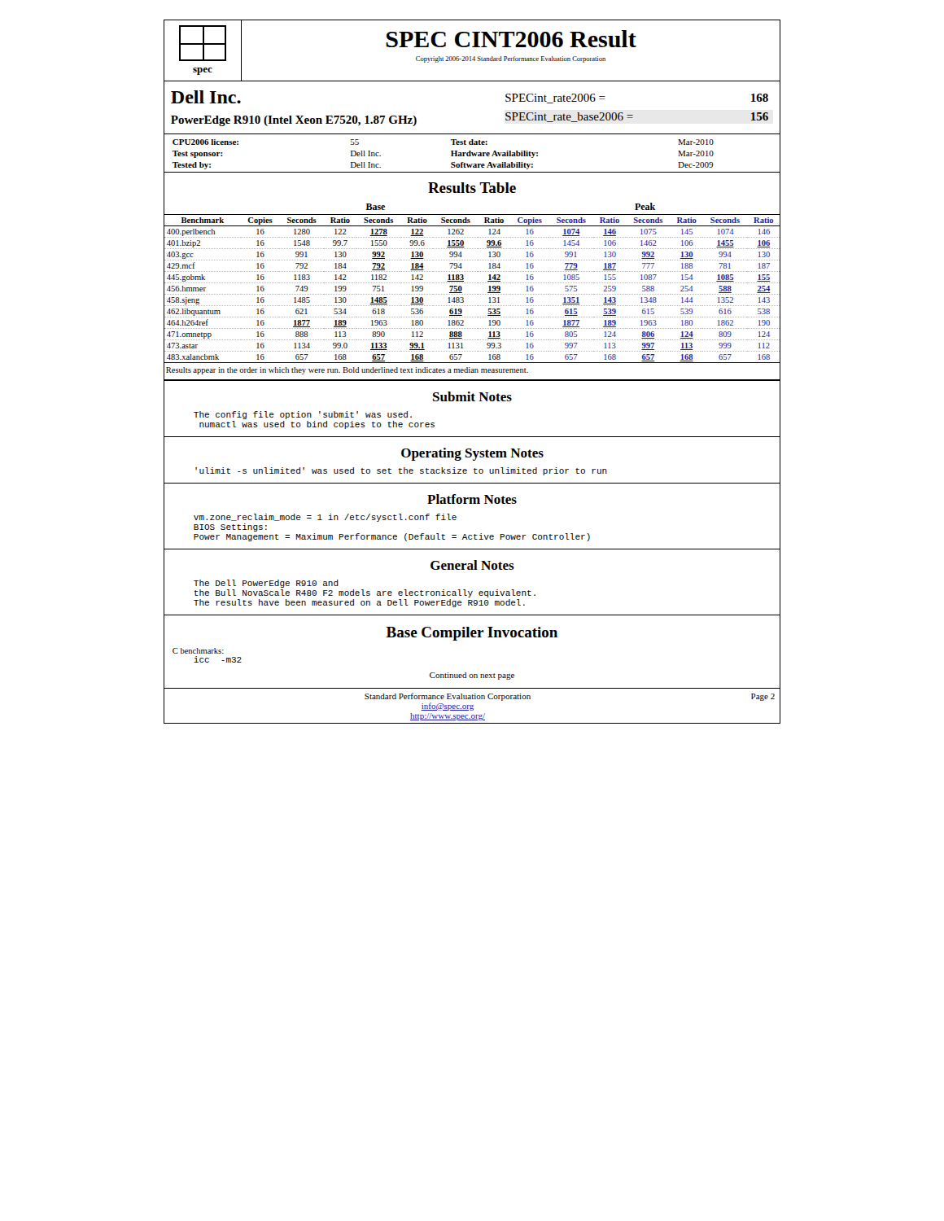spec
SPEC CINT2006 Result
Copyright 2006-2014 Standard Performance Evaluation Corporation
Dell Inc.
PowerEdge R910 (Intel Xeon E7520, 1.87 GHz)
SPECint_rate2006 = 168
SPECint_rate_base2006 = 156
| CPU2006 license: | 55 |
| Test sponsor: | Dell Inc. |
| Tested by: | Dell Inc. |
| Test date: | Mar-2010 |
| Hardware Availability: | Mar-2010 |
| Software Availability: | Dec-2009 |
Results Table
| | Base | Peak |
| --- | --- | --- |
| Benchmark | Copies | Seconds | Ratio | Seconds | Ratio | Seconds | Ratio | Copies | Seconds | Ratio | Seconds | Ratio | Seconds | Ratio |
| 400.perlbench | 16 | 1280 | 122 | 1278 | 122 | 1262 | 124 | 16 | 1074 | 146 | 1075 | 145 | 1074 | 146 |
| 401.bzip2 | 16 | 1548 | 99.7 | 1550 | 99.6 | 1550 | 99.6 | 16 | 1454 | 106 | 1462 | 106 | 1455 | 106 |
| 403.gcc | 16 | 991 | 130 | 992 | 130 | 994 | 130 | 16 | 991 | 130 | 992 | 130 | 994 | 130 |
| 429.mcf | 16 | 792 | 184 | 792 | 184 | 794 | 184 | 16 | 779 | 187 | 777 | 188 | 781 | 187 |
| 445.gobmk | 16 | 1183 | 142 | 1182 | 142 | 1183 | 142 | 16 | 1085 | 155 | 1087 | 154 | 1085 | 155 |
| 456.hmmer | 16 | 749 | 199 | 751 | 199 | 750 | 199 | 16 | 575 | 259 | 588 | 254 | 588 | 254 |
| 458.sjeng | 16 | 1485 | 130 | 1485 | 130 | 1483 | 131 | 16 | 1351 | 143 | 1348 | 144 | 1352 | 143 |
| 462.libquantum | 16 | 621 | 534 | 618 | 536 | 619 | 535 | 16 | 615 | 539 | 615 | 539 | 616 | 538 |
| 464.h264ref | 16 | 1877 | 189 | 1963 | 180 | 1862 | 190 | 16 | 1877 | 189 | 1963 | 180 | 1862 | 190 |
| 471.omnetpp | 16 | 888 | 113 | 890 | 112 | 888 | 113 | 16 | 805 | 124 | 806 | 124 | 809 | 124 |
| 473.astar | 16 | 1134 | 99.0 | 1133 | 99.1 | 1131 | 99.3 | 16 | 997 | 113 | 997 | 113 | 999 | 112 |
| 483.xalancbmk | 16 | 657 | 168 | 657 | 168 | 657 | 168 | 16 | 657 | 168 | 657 | 168 | 657 | 168 |
Results appear in the order in which they were run. Bold underlined text indicates a median measurement.
Submit Notes
The config file option 'submit' was used.
 numactl was used to bind copies to the cores
Operating System Notes
'ulimit -s unlimited' was used to set the stacksize to unlimited prior to run
Platform Notes
vm.zone_reclaim_mode = 1 in /etc/sysctl.conf file
BIOS Settings:
Power Management = Maximum Performance (Default = Active Power Controller)
General Notes
The Dell PowerEdge R910 and
the Bull NovaScale R480 F2 models are electronically equivalent.
The results have been measured on a Dell PowerEdge R910 model.
Base Compiler Invocation
C benchmarks:
icc  -m32
Continued on next page
Standard Performance Evaluation Corporation
info@spec.org
http://www.spec.org/
Page 2